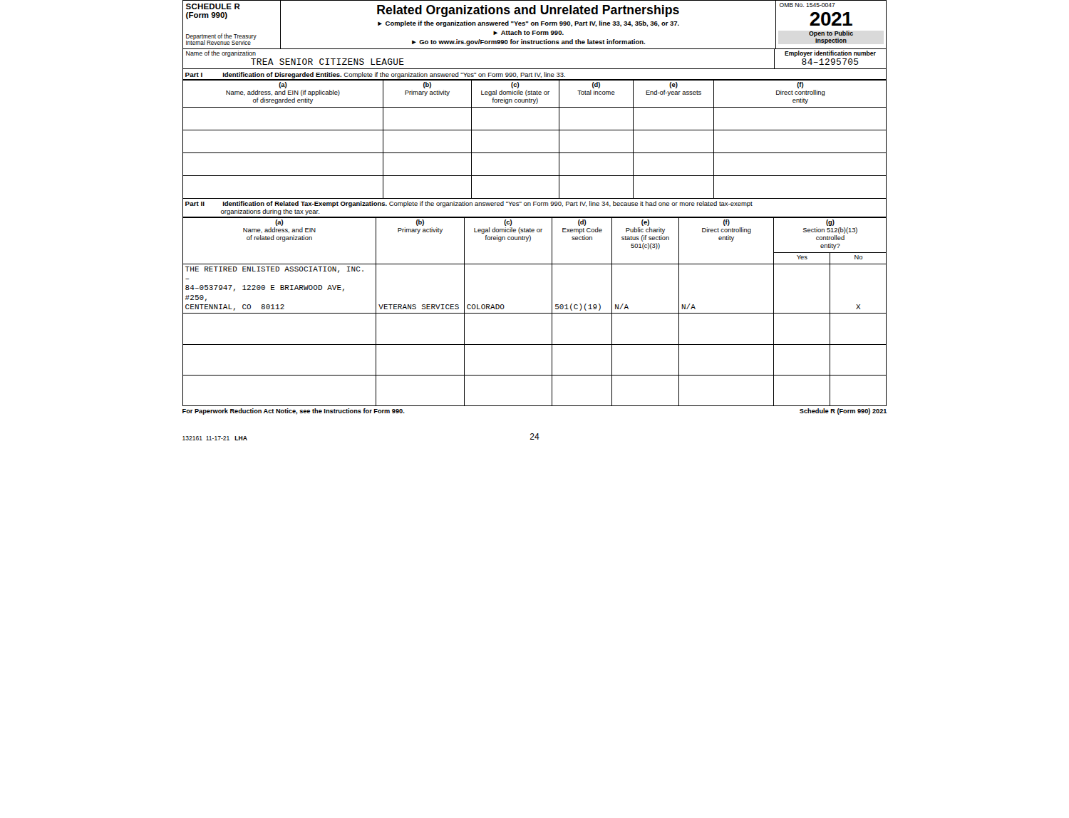| SCHEDULE R (Form 990) Department of the Treasury Internal Revenue Service | Related Organizations and Unrelated Partnerships ► Complete if the organization answered "Yes" on Form 990, Part IV, line 33, 34, 35b, 36, or 37. ► Attach to Form 990. ► Go to www.irs.gov/Form990 for instructions and the latest information. | OMB No. 1545-0047 2021 Open to Public Inspection |
| Name of the organization TREA SENIOR CITIZENS LEAGUE | Employer identification number 84–1295705 |
Part I Identification of Disregarded Entities. Complete if the organization answered "Yes" on Form 990, Part IV, line 33.
| (a) Name, address, and EIN (if applicable) of disregarded entity | (b) Primary activity | (c) Legal domicile (state or foreign country) | (d) Total income | (e) End-of-year assets | (f) Direct controlling entity |
| --- | --- | --- | --- | --- | --- |
Part II Identification of Related Tax-Exempt Organizations. Complete if the organization answered "Yes" on Form 990, Part IV, line 34, because it had one or more related tax-exempt
organizations during the tax year.
| (a) Name, address, and EIN of related organization | (b) Primary activity | (c) Legal domicile (state or foreign country) | (d) Exempt Code section | (e) Public charity status (if section 501(c)(3)) | (f) Direct controlling entity | (g) Section 512(b)(13) controlled entity? |
| --- | --- | --- | --- | --- | --- | --- |
| Yes | No |
| THE RETIRED ENLISTED ASSOCIATION, INC. – 84–0537947, 12200 E BRIARWOOD AVE, #250, CENTENNIAL, CO 80112 | VETERANS SERVICES | COLORADO | 501(C)(19) | N/A | N/A | | X |
For Paperwork Reduction Act Notice, see the Instructions for Form 990. Schedule R (Form 990) 2021 132161 11-17-21 LHA 24